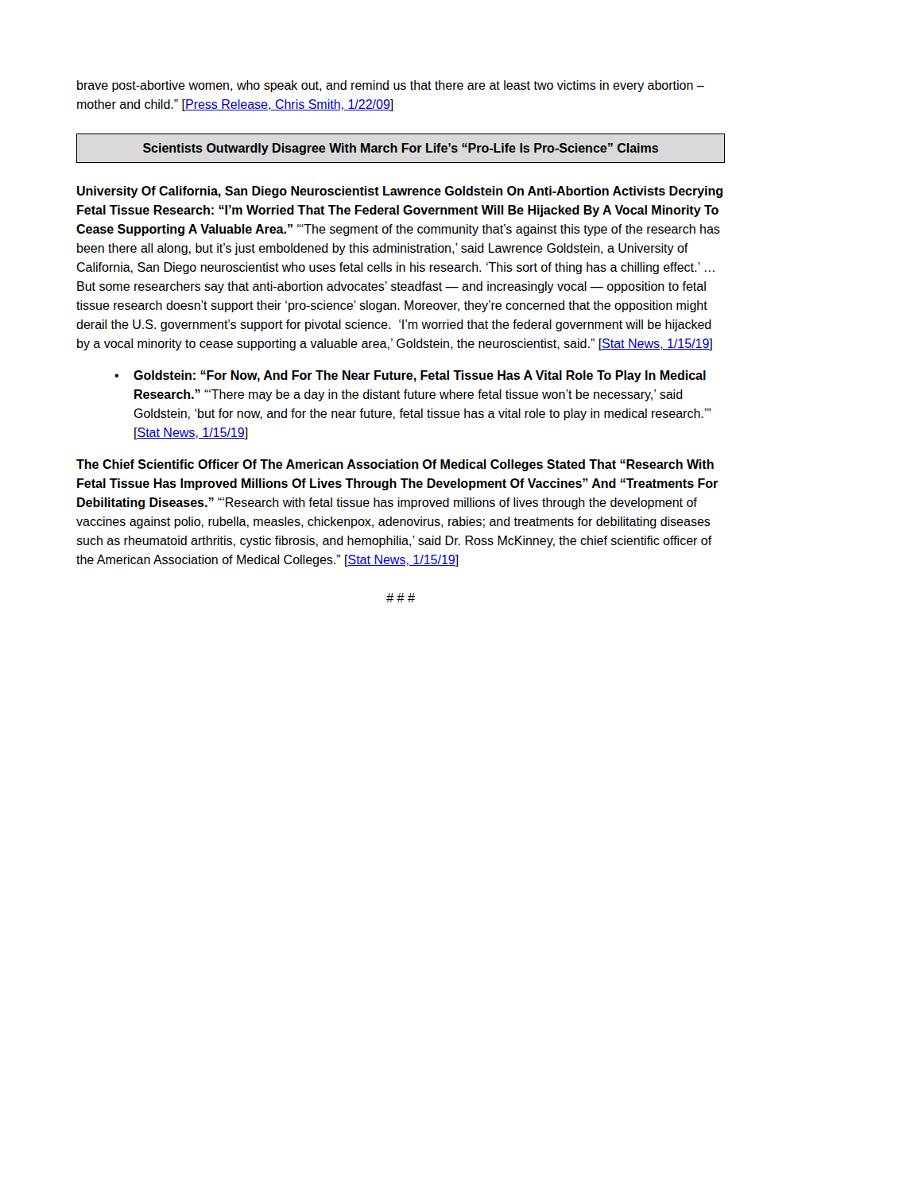brave post-abortive women, who speak out, and remind us that there are at least two victims in every abortion – mother and child.” [Press Release, Chris Smith, 1/22/09]
Scientists Outwardly Disagree With March For Life’s “Pro-Life Is Pro-Science” Claims
University Of California, San Diego Neuroscientist Lawrence Goldstein On Anti-Abortion Activists Decrying Fetal Tissue Research: “I’m Worried That The Federal Government Will Be Hijacked By A Vocal Minority To Cease Supporting A Valuable Area.” “‘The segment of the community that’s against this type of the research has been there all along, but it’s just emboldened by this administration,’ said Lawrence Goldstein, a University of California, San Diego neuroscientist who uses fetal cells in his research. ‘This sort of thing has a chilling effect.’ … But some researchers say that anti-abortion advocates’ steadfast — and increasingly vocal — opposition to fetal tissue research doesn’t support their ‘pro-science’ slogan. Moreover, they’re concerned that the opposition might derail the U.S. government’s support for pivotal science. ‘I’m worried that the federal government will be hijacked by a vocal minority to cease supporting a valuable area,’ Goldstein, the neuroscientist, said.” [Stat News, 1/15/19]
Goldstein: “For Now, And For The Near Future, Fetal Tissue Has A Vital Role To Play In Medical Research.” “‘There may be a day in the distant future where fetal tissue won’t be necessary,’ said Goldstein, ‘but for now, and for the near future, fetal tissue has a vital role to play in medical research.’” [Stat News, 1/15/19]
The Chief Scientific Officer Of The American Association Of Medical Colleges Stated That “Research With Fetal Tissue Has Improved Millions Of Lives Through The Development Of Vaccines” And “Treatments For Debilitating Diseases.” “‘Research with fetal tissue has improved millions of lives through the development of vaccines against polio, rubella, measles, chickenpox, adenovirus, rabies; and treatments for debilitating diseases such as rheumatoid arthritis, cystic fibrosis, and hemophilia,’ said Dr. Ross McKinney, the chief scientific officer of the American Association of Medical Colleges.” [Stat News, 1/15/19]
# # #